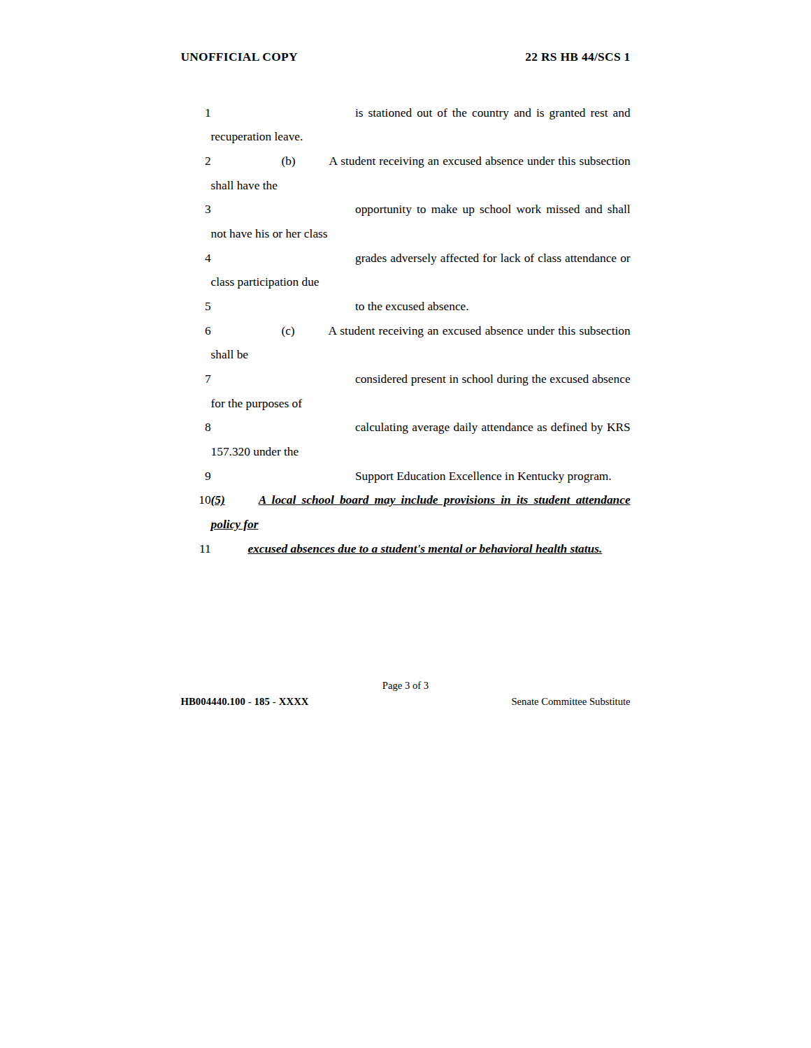Unofficial Copy
22 RS HB 44/SCS 1
| 1 | is stationed out of the country and is granted rest and recuperation leave. |
| 2 | (b) A student receiving an excused absence under this subsection shall have the |
| 3 | opportunity to make up school work missed and shall not have his or her class |
| 4 | grades adversely affected for lack of class attendance or class participation due |
| 5 | to the excused absence. |
| 6 | (c) A student receiving an excused absence under this subsection shall be |
| 7 | considered present in school during the excused absence for the purposes of |
| 8 | calculating average daily attendance as defined by KRS 157.320 under the |
| 9 | Support Education Excellence in Kentucky program. |
| 10 | (5) A local school board may include provisions in its student attendance policy for |
| 11 | excused absences due to a student's mental or behavioral health status. |
Page 3 of 3
HB004440.100 - 185 - XXXX Senate Committee Substitute